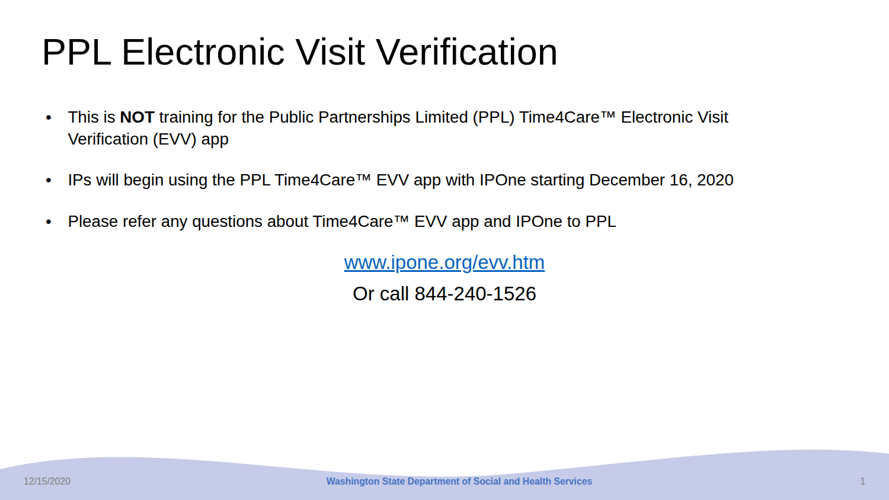PPL Electronic Visit Verification
This is NOT training for the Public Partnerships Limited (PPL) Time4Care™ Electronic Visit Verification (EVV) app
IPs will begin using the PPL Time4Care™ EVV app with IPOne starting December 16, 2020
Please refer any questions about Time4Care™ EVV app and IPOne to PPL
www.ipone.org/evv.htm
Or call 844-240-1526
12/15/2020 Washington State Department of Social and Health Services 1